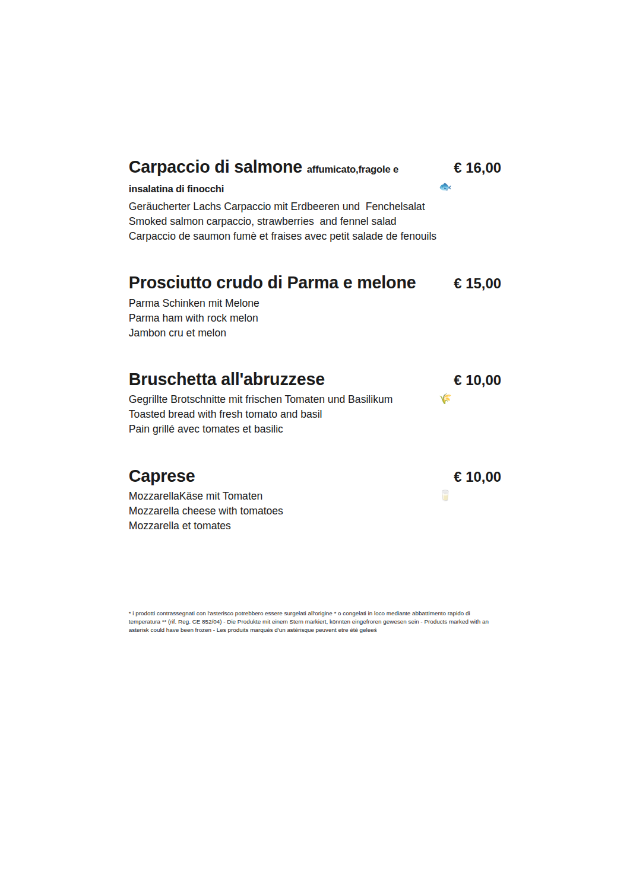Carpaccio di salmone affumicato,fragole e insalatina di finocchi
€ 16,00
🐟
Geräucherter Lachs Carpaccio mit Erdbeeren und Fenchelsalat
Smoked salmon carpaccio, strawberries and fennel salad
Carpaccio de saumon fumè et fraises avec petit salade de fenouils
Prosciutto crudo di Parma e melone
€ 15,00
Parma Schinken mit Melone
Parma ham with rock melon
Jambon cru et melon
Bruschetta all'abruzzese
€ 10,00
🌾
Gegrillte Brotschnitte mit frischen Tomaten und Basilikum
Toasted bread with fresh tomato and basil
Pain grillé avec tomates et basilic
Caprese
€ 10,00
🥛
MozzarellaKäse mit Tomaten
Mozzarella cheese with tomatoes
Mozzarella et tomates
* i prodotti contrassegnati con l'asterisco potrebbero essere surgelati all'origine * o congelati in loco mediante abbattimento rapido di temperatura ** (rif. Reg. CE 852/04) - Die Produkte mit einem Stern markiert, könnten eingefroren gewesen sein - Products marked with an asterisk could have been frozen - Les produits marqués d'un astérisque peuvent etre été geleeś